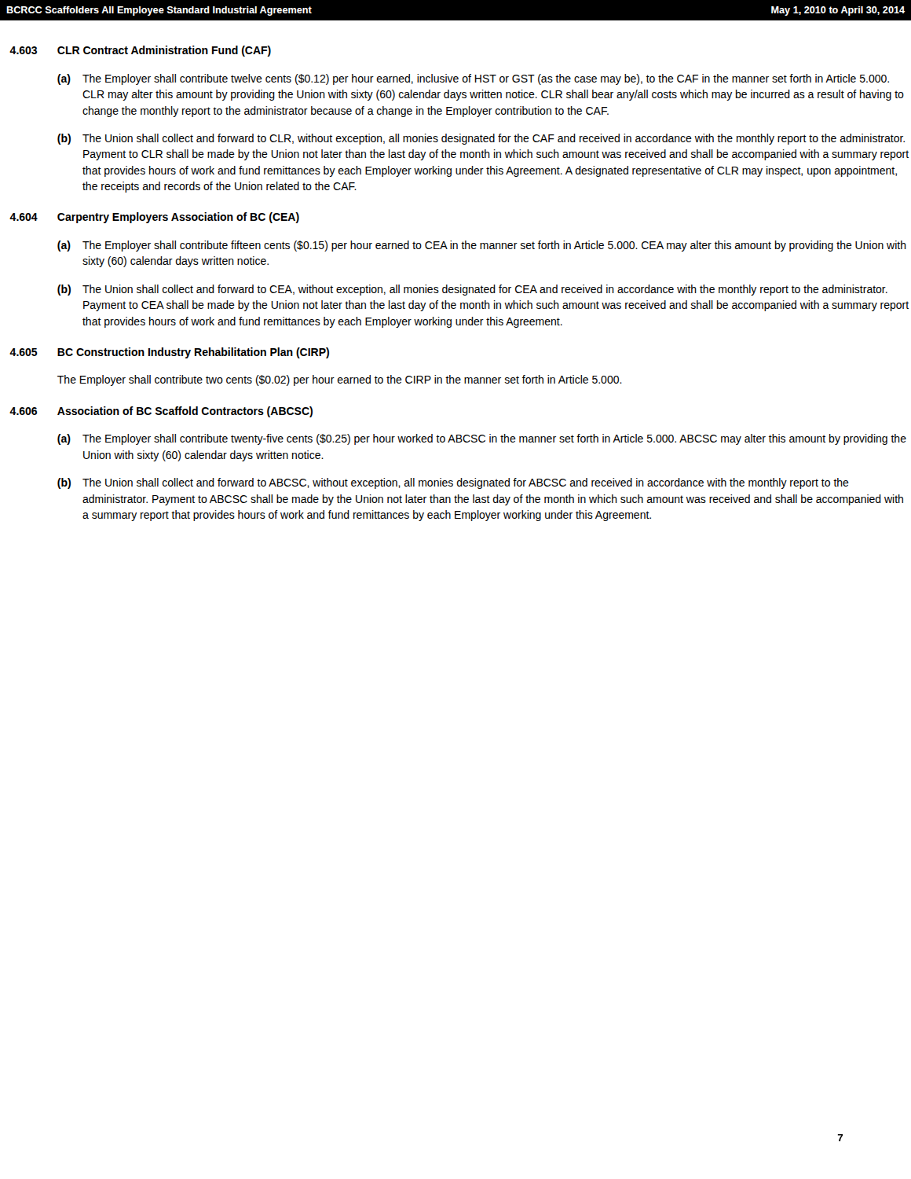BCRCC Scaffolders All Employee Standard Industrial Agreement May 1, 2010 to April 30, 2014
4.603
CLR Contract Administration Fund (CAF)
(a)
The Employer shall contribute twelve cents ($0.12) per hour earned, inclusive of HST or GST (as the case may be), to the CAF in the manner set forth in Article 5.000. CLR may alter this amount by providing the Union with sixty (60) calendar days written notice. CLR shall bear any/all costs which may be incurred as a result of having to change the monthly report to the administrator because of a change in the Employer contribution to the CAF.
(b)
The Union shall collect and forward to CLR, without exception, all monies designated for the CAF and received in accordance with the monthly report to the administrator. Payment to CLR shall be made by the Union not later than the last day of the month in which such amount was received and shall be accompanied with a summary report that provides hours of work and fund remittances by each Employer working under this Agreement. A designated representative of CLR may inspect, upon appointment, the receipts and records of the Union related to the CAF.
4.604
Carpentry Employers Association of BC (CEA)
(a)
The Employer shall contribute fifteen cents ($0.15) per hour earned to CEA in the manner set forth in Article 5.000. CEA may alter this amount by providing the Union with sixty (60) calendar days written notice.
(b)
The Union shall collect and forward to CEA, without exception, all monies designated for CEA and received in accordance with the monthly report to the administrator. Payment to CEA shall be made by the Union not later than the last day of the month in which such amount was received and shall be accompanied with a summary report that provides hours of work and fund remittances by each Employer working under this Agreement.
4.605
BC Construction Industry Rehabilitation Plan (CIRP)
The Employer shall contribute two cents ($0.02) per hour earned to the CIRP in the manner set forth in Article 5.000.
4.606
Association of BC Scaffold Contractors (ABCSC)
(a)
The Employer shall contribute twenty-five cents ($0.25) per hour worked to ABCSC in the manner set forth in Article 5.000. ABCSC may alter this amount by providing the Union with sixty (60) calendar days written notice.
(b)
The Union shall collect and forward to ABCSC, without exception, all monies designated for ABCSC and received in accordance with the monthly report to the administrator. Payment to ABCSC shall be made by the Union not later than the last day of the month in which such amount was received and shall be accompanied with a summary report that provides hours of work and fund remittances by each Employer working under this Agreement.
7